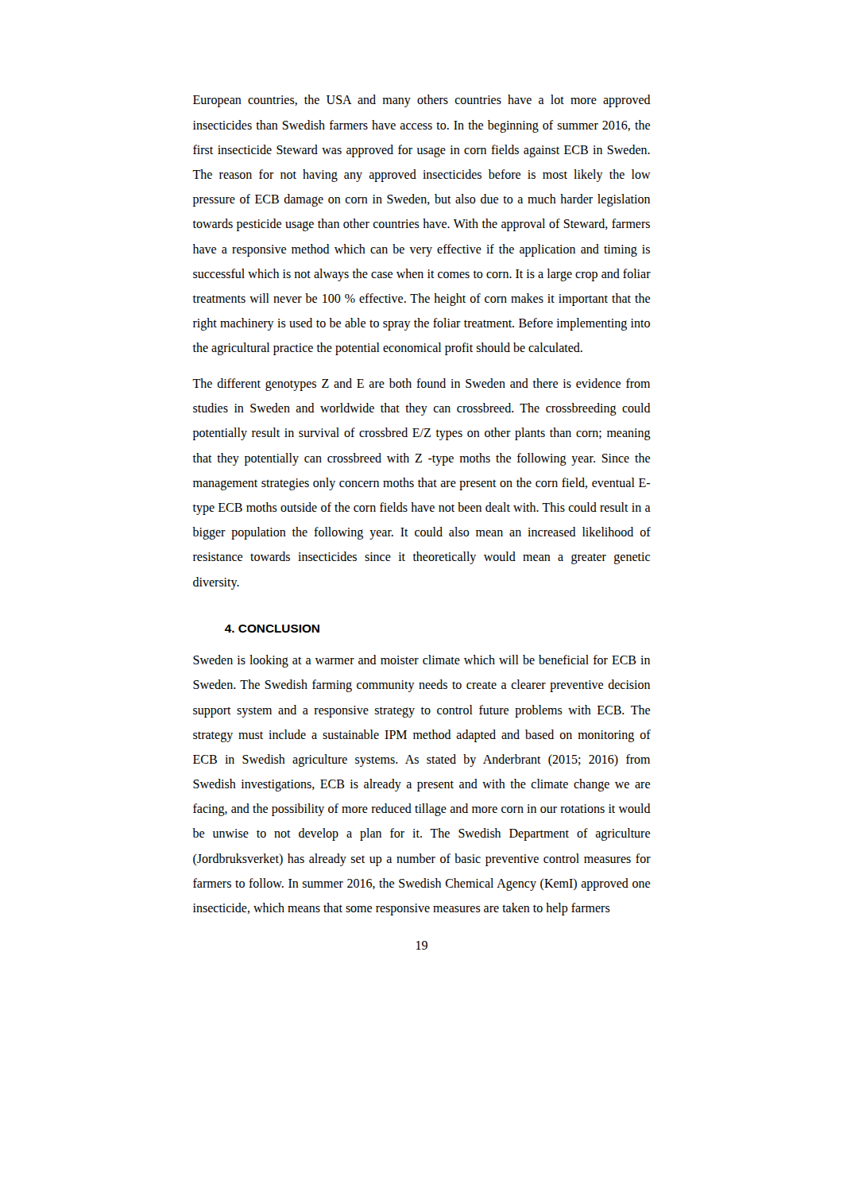European countries, the USA and many others countries have a lot more approved insecticides than Swedish farmers have access to. In the beginning of summer 2016, the first insecticide Steward was approved for usage in corn fields against ECB in Sweden. The reason for not having any approved insecticides before is most likely the low pressure of ECB damage on corn in Sweden, but also due to a much harder legislation towards pesticide usage than other countries have. With the approval of Steward, farmers have a responsive method which can be very effective if the application and timing is successful which is not always the case when it comes to corn. It is a large crop and foliar treatments will never be 100 % effective. The height of corn makes it important that the right machinery is used to be able to spray the foliar treatment. Before implementing into the agricultural practice the potential economical profit should be calculated.
The different genotypes Z and E are both found in Sweden and there is evidence from studies in Sweden and worldwide that they can crossbreed. The crossbreeding could potentially result in survival of crossbred E/Z types on other plants than corn; meaning that they potentially can crossbreed with Z -type moths the following year. Since the management strategies only concern moths that are present on the corn field, eventual E- type ECB moths outside of the corn fields have not been dealt with. This could result in a bigger population the following year. It could also mean an increased likelihood of resistance towards insecticides since it theoretically would mean a greater genetic diversity.
4. CONCLUSION
Sweden is looking at a warmer and moister climate which will be beneficial for ECB in Sweden. The Swedish farming community needs to create a clearer preventive decision support system and a responsive strategy to control future problems with ECB. The strategy must include a sustainable IPM method adapted and based on monitoring of ECB in Swedish agriculture systems. As stated by Anderbrant (2015; 2016) from Swedish investigations, ECB is already a present and with the climate change we are facing, and the possibility of more reduced tillage and more corn in our rotations it would be unwise to not develop a plan for it. The Swedish Department of agriculture (Jordbruksverket) has already set up a number of basic preventive control measures for farmers to follow. In summer 2016, the Swedish Chemical Agency (KemI) approved one insecticide, which means that some responsive measures are taken to help farmers
19